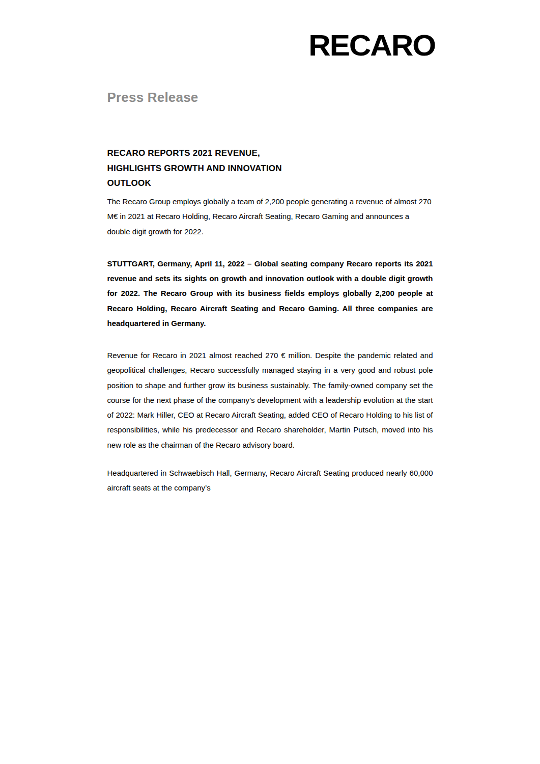RECARO
Press Release
Recaro reports 2021 revenue,
highlights growth and innovation
outlook
The Recaro Group employs globally a team of 2,200 people generating a revenue of almost 270 M€ in 2021 at Recaro Holding, Recaro Aircraft Seating, Recaro Gaming and announces a double digit growth for 2022.
STUTTGART, Germany, April 11, 2022 – Global seating company Recaro reports its 2021 revenue and sets its sights on growth and innovation outlook with a double digit growth for 2022. The Recaro Group with its business fields employs globally 2,200 people at Recaro Holding, Recaro Aircraft Seating and Recaro Gaming. All three companies are headquartered in Germany.
Revenue for Recaro in 2021 almost reached 270 € million. Despite the pandemic related and geopolitical challenges, Recaro successfully managed staying in a very good and robust pole position to shape and further grow its business sustainably. The family-owned company set the course for the next phase of the company’s development with a leadership evolution at the start of 2022: Mark Hiller, CEO at Recaro Aircraft Seating, added CEO of Recaro Holding to his list of responsibilities, while his predecessor and Recaro shareholder, Martin Putsch, moved into his new role as the chairman of the Recaro advisory board.
Headquartered in Schwaebisch Hall, Germany, Recaro Aircraft Seating produced nearly 60,000 aircraft seats at the company’s